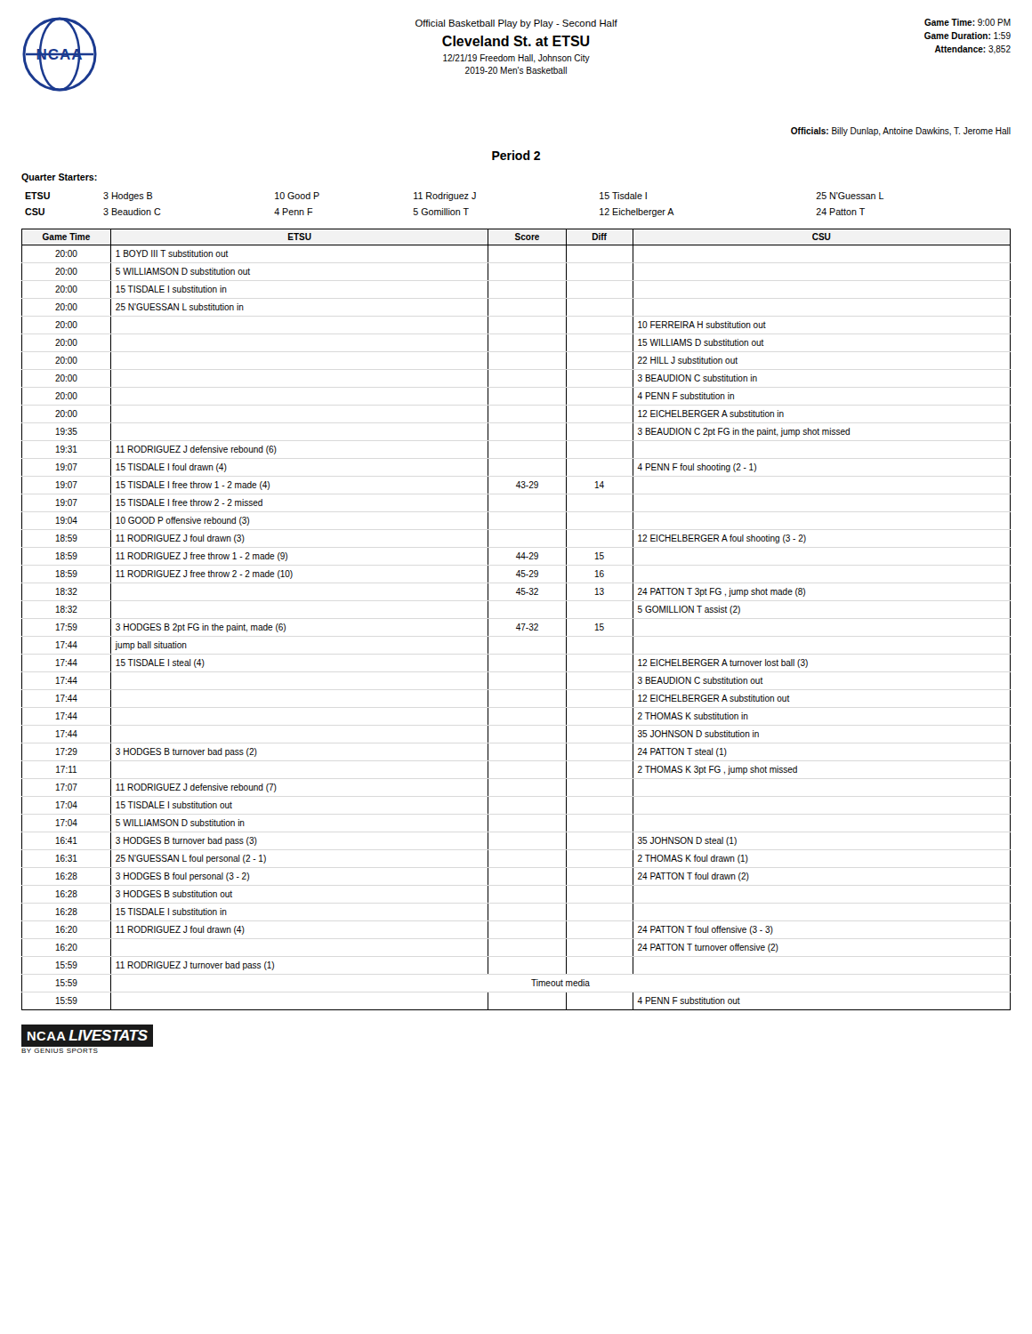NCAA
Official Basketball Play by Play - Second Half
Cleveland St. at ETSU
12/21/19 Freedom Hall, Johnson City
2019-20 Men's Basketball
Game Time: 9:00 PM
Game Duration: 1:59
Attendance: 3,852
Officials: Billy Dunlap, Antoine Dawkins, T. Jerome Hall
Period 2
Quarter Starters:
| ETSU | 3 Hodges B | 10 Good P | 11 Rodriguez J | 15 Tisdale I | 25 N'Guessan L |
| CSU | 3 Beaudion C | 4 Penn F | 5 Gomillion T | 12 Eichelberger A | 24 Patton T |
| Game Time | ETSU | Score | Diff | CSU |
| --- | --- | --- | --- | --- |
| 20:00 | 1 BOYD III T substitution out | | | |
| 20:00 | 5 WILLIAMSON D substitution out | | | |
| 20:00 | 15 TISDALE I substitution in | | | |
| 20:00 | 25 N'GUESSAN L substitution in | | | |
| 20:00 | | | | 10 FERREIRA H substitution out |
| 20:00 | | | | 15 WILLIAMS D substitution out |
| 20:00 | | | | 22 HILL J substitution out |
| 20:00 | | | | 3 BEAUDION C substitution in |
| 20:00 | | | | 4 PENN F substitution in |
| 20:00 | | | | 12 EICHELBERGER A substitution in |
| 19:35 | | | | 3 BEAUDION C 2pt FG in the paint, jump shot missed |
| 19:31 | 11 RODRIGUEZ J defensive rebound (6) | | | |
| 19:07 | 15 TISDALE I foul drawn (4) | | | 4 PENN F foul shooting (2 - 1) |
| 19:07 | 15 TISDALE I free throw 1 - 2 made (4) | 43-29 | 14 | |
| 19:07 | 15 TISDALE I free throw 2 - 2 missed | | | |
| 19:04 | 10 GOOD P offensive rebound (3) | | | |
| 18:59 | 11 RODRIGUEZ J foul drawn (3) | | | 12 EICHELBERGER A foul shooting (3 - 2) |
| 18:59 | 11 RODRIGUEZ J free throw 1 - 2 made (9) | 44-29 | 15 | |
| 18:59 | 11 RODRIGUEZ J free throw 2 - 2 made (10) | 45-29 | 16 | |
| 18:32 | | 45-32 | 13 | 24 PATTON T 3pt FG , jump shot made (8) |
| 18:32 | | | | 5 GOMILLION T assist (2) |
| 17:59 | 3 HODGES B 2pt FG in the paint, made (6) | 47-32 | 15 | |
| 17:44 | jump ball situation | | | |
| 17:44 | 15 TISDALE I steal (4) | | | 12 EICHELBERGER A turnover lost ball (3) |
| 17:44 | | | | 3 BEAUDION C substitution out |
| 17:44 | | | | 12 EICHELBERGER A substitution out |
| 17:44 | | | | 2 THOMAS K substitution in |
| 17:44 | | | | 35 JOHNSON D substitution in |
| 17:29 | 3 HODGES B turnover bad pass (2) | | | 24 PATTON T steal (1) |
| 17:11 | | | | 2 THOMAS K 3pt FG , jump shot missed |
| 17:07 | 11 RODRIGUEZ J defensive rebound (7) | | | |
| 17:04 | 15 TISDALE I substitution out | | | |
| 17:04 | 5 WILLIAMSON D substitution in | | | |
| 16:41 | 3 HODGES B turnover bad pass (3) | | | 35 JOHNSON D steal (1) |
| 16:31 | 25 N'GUESSAN L foul personal (2 - 1) | | | 2 THOMAS K foul drawn (1) |
| 16:28 | 3 HODGES B foul personal (3 - 2) | | | 24 PATTON T foul drawn (2) |
| 16:28 | 3 HODGES B substitution out | | | |
| 16:28 | 15 TISDALE I substitution in | | | |
| 16:20 | 11 RODRIGUEZ J foul drawn (4) | | | 24 PATTON T foul offensive (3 - 3) |
| 16:20 | | | | 24 PATTON T turnover offensive (2) |
| 15:59 | 11 RODRIGUEZ J turnover bad pass (1) | | | |
| 15:59 | Timeout media |
| 15:59 | | | | 4 PENN F substitution out |
NCAA LIVESTATS BY GENIUS SPORTS